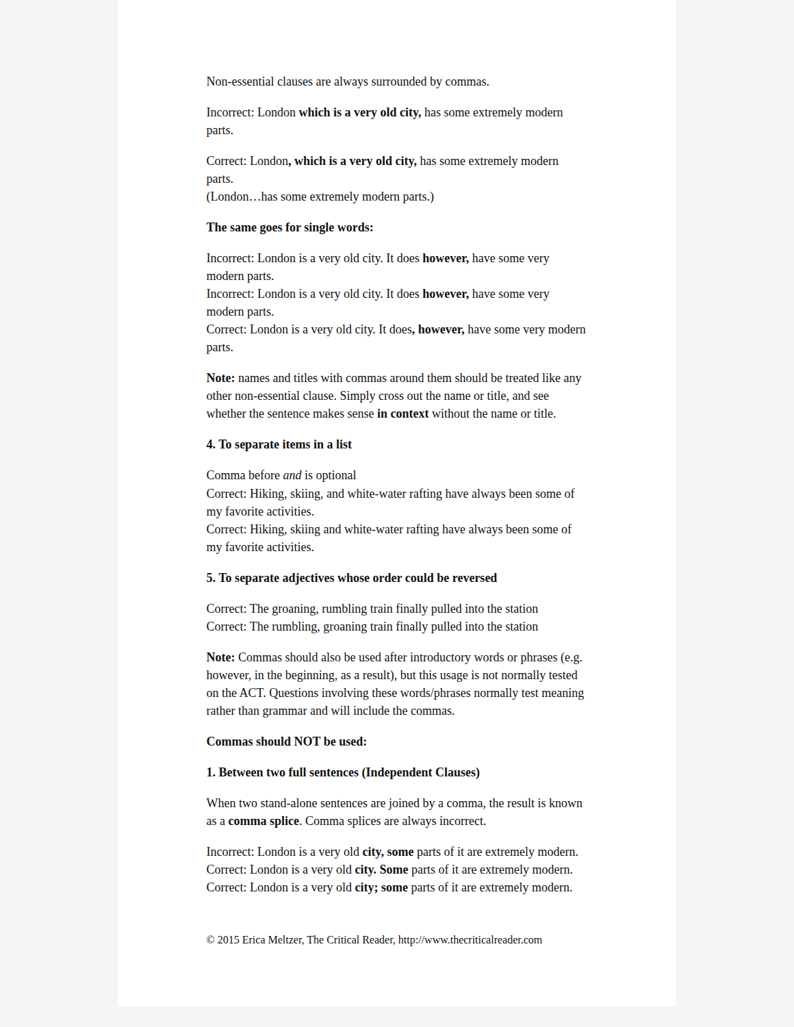Non-essential clauses are always surrounded by commas.
Incorrect: London which is a very old city, has some extremely modern parts.
Correct: London, which is a very old city, has some extremely modern parts.
(London…has some extremely modern parts.)
The same goes for single words:
Incorrect: London is a very old city. It does however, have some very modern parts.
Incorrect: London is a very old city. It does however, have some very modern parts.
Correct: London is a very old city. It does, however, have some very modern parts.
Note: names and titles with commas around them should be treated like any other non-essential clause. Simply cross out the name or title, and see whether the sentence makes sense in context without the name or title.
4. To separate items in a list
Comma before and is optional
Correct: Hiking, skiing, and white-water rafting have always been some of my favorite activities.
Correct: Hiking, skiing and white-water rafting have always been some of my favorite activities.
5. To separate adjectives whose order could be reversed
Correct: The groaning, rumbling train finally pulled into the station
Correct: The rumbling, groaning train finally pulled into the station
Note: Commas should also be used after introductory words or phrases (e.g. however, in the beginning, as a result), but this usage is not normally tested on the ACT. Questions involving these words/phrases normally test meaning rather than grammar and will include the commas.
Commas should NOT be used:
1. Between two full sentences (Independent Clauses)
When two stand-alone sentences are joined by a comma, the result is known as a comma splice. Comma splices are always incorrect.
Incorrect: London is a very old city, some parts of it are extremely modern.
Correct: London is a very old city. Some parts of it are extremely modern.
Correct: London is a very old city; some parts of it are extremely modern.
© 2015 Erica Meltzer, The Critical Reader, http://www.thecriticalreader.com